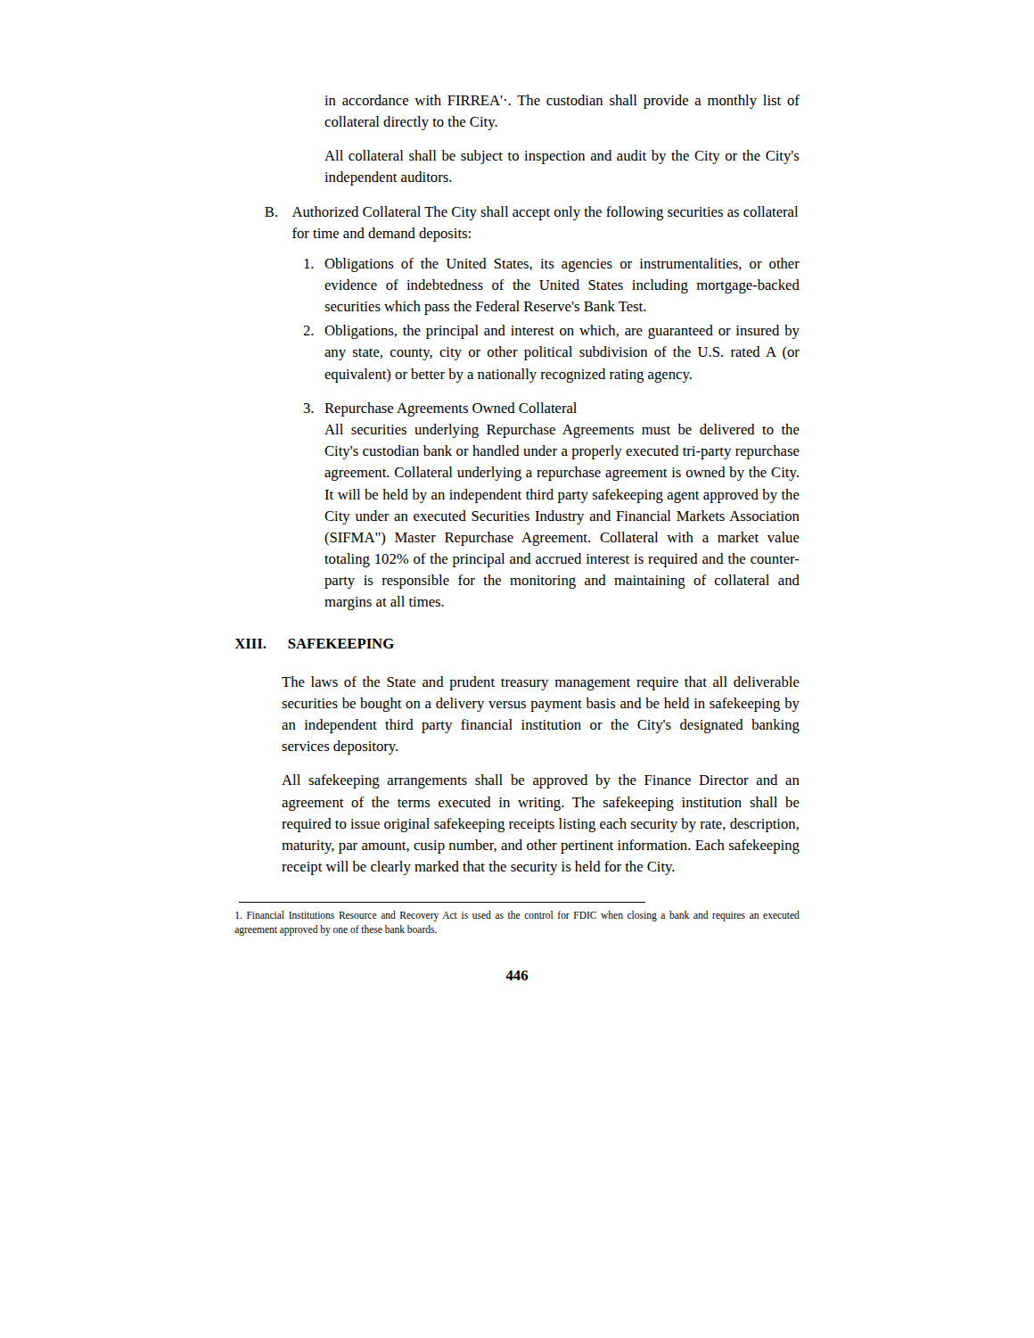in accordance with FIRREA'·. The custodian shall provide a monthly list of collateral directly to the City.
All collateral shall be subject to inspection and audit by the City or the City's independent auditors.
B. Authorized Collateral The City shall accept only the following securities as collateral for time and demand deposits:
1. Obligations of the United States, its agencies or instrumentalities, or other evidence of indebtedness of the United States including mortgage-backed securities which pass the Federal Reserve's Bank Test.
2. Obligations, the principal and interest on which, are guaranteed or insured by any state, county, city or other political subdivision of the U.S. rated A (or equivalent) or better by a nationally recognized rating agency.
3. Repurchase Agreements Owned Collateral
All securities underlying Repurchase Agreements must be delivered to the City's custodian bank or handled under a properly executed tri-party repurchase agreement. Collateral underlying a repurchase agreement is owned by the City. It will be held by an independent third party safekeeping agent approved by the City under an executed Securities Industry and Financial Markets Association (SIFMA") Master Repurchase Agreement. Collateral with a market value totaling 102% of the principal and accrued interest is required and the counter-party is responsible for the monitoring and maintaining of collateral and margins at all times.
XIII. SAFEKEEPING
The laws of the State and prudent treasury management require that all deliverable securities be bought on a delivery versus payment basis and be held in safekeeping by an independent third party financial institution or the City's designated banking services depository.
All safekeeping arrangements shall be approved by the Finance Director and an agreement of the terms executed in writing. The safekeeping institution shall be required to issue original safekeeping receipts listing each security by rate, description, maturity, par amount, cusip number, and other pertinent information. Each safekeeping receipt will be clearly marked that the security is held for the City.
1. Financial Institutions Resource and Recovery Act is used as the control for FDIC when closing a bank and requires an executed agreement approved by one of these bank boards.
446